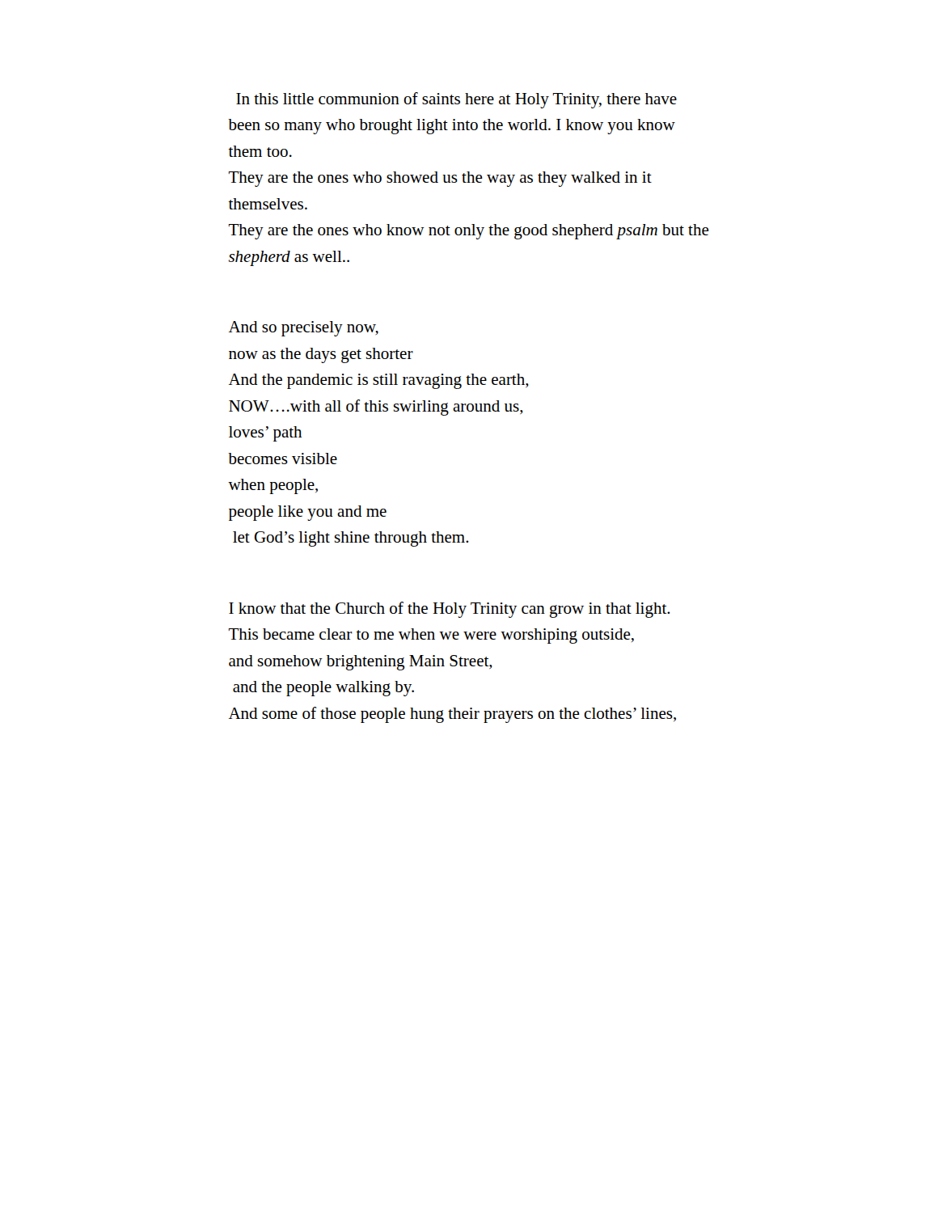In this little communion of saints here at Holy Trinity, there have been so many who brought light into the world. I know you know them too.
They are the ones who showed us the way as they walked in it themselves.
They are the ones who know not only the good shepherd psalm but the shepherd as well..
And so precisely now,
now as the days get shorter
And the pandemic is still ravaging the earth,
NOW….with all of this swirling around us,
loves’ path
becomes visible
when people,
people like you and me
let God’s light shine through them.
I know that the Church of the Holy Trinity can grow in that light.
This became clear to me when we were worshiping outside,
and somehow brightening Main Street,
and the people walking by.
And some of those people hung their prayers on the clothes’ lines,